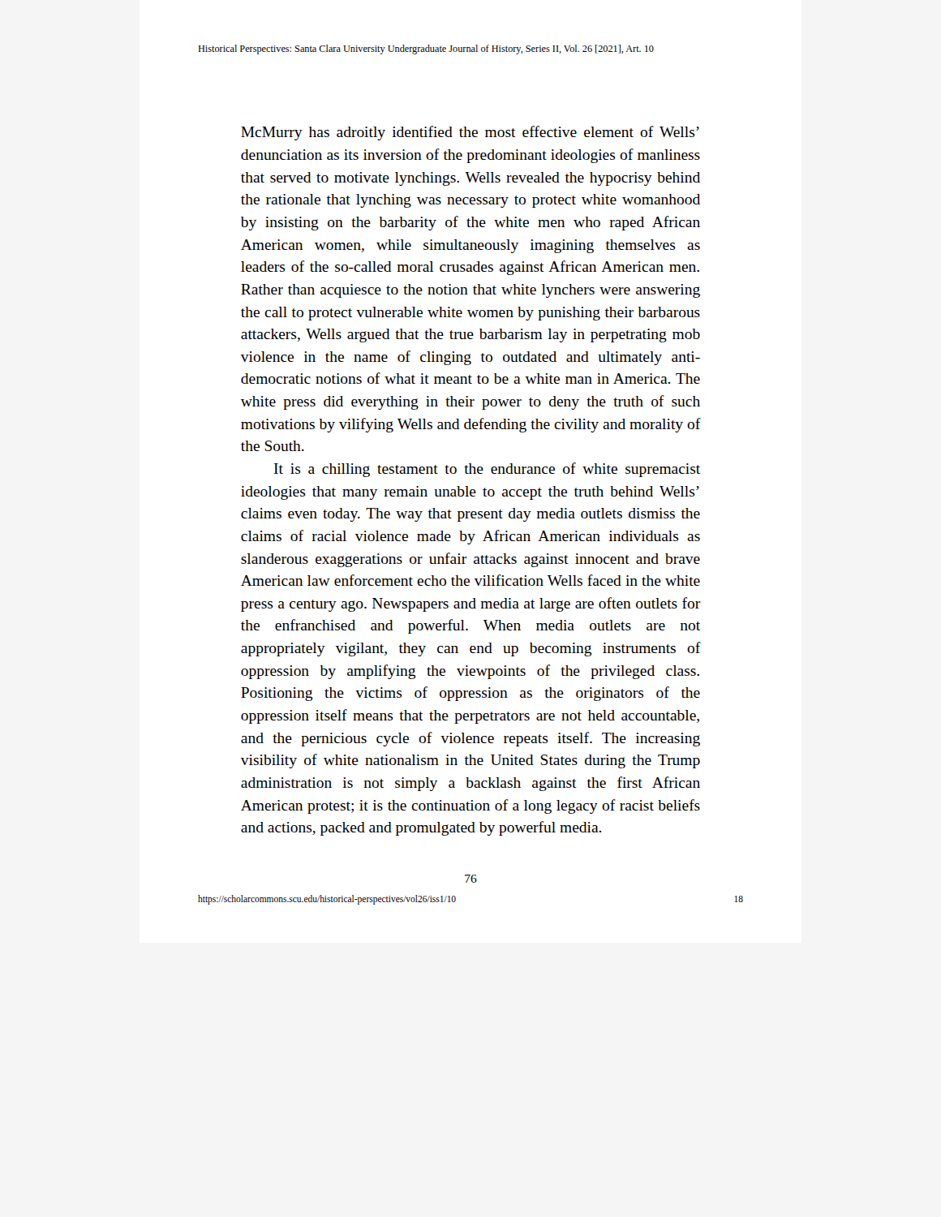Historical Perspectives: Santa Clara University Undergraduate Journal of History, Series II, Vol. 26 [2021], Art. 10
McMurry has adroitly identified the most effective element of Wells’ denunciation as its inversion of the predominant ideologies of manliness that served to motivate lynchings. Wells revealed the hypocrisy behind the rationale that lynching was necessary to protect white womanhood by insisting on the barbarity of the white men who raped African American women, while simultaneously imagining themselves as leaders of the so-called moral crusades against African American men. Rather than acquiesce to the notion that white lynchers were answering the call to protect vulnerable white women by punishing their barbarous attackers, Wells argued that the true barbarism lay in perpetrating mob violence in the name of clinging to outdated and ultimately anti-democratic notions of what it meant to be a white man in America. The white press did everything in their power to deny the truth of such motivations by vilifying Wells and defending the civility and morality of the South.
It is a chilling testament to the endurance of white supremacist ideologies that many remain unable to accept the truth behind Wells’ claims even today. The way that present day media outlets dismiss the claims of racial violence made by African American individuals as slanderous exaggerations or unfair attacks against innocent and brave American law enforcement echo the vilification Wells faced in the white press a century ago. Newspapers and media at large are often outlets for the enfranchised and powerful. When media outlets are not appropriately vigilant, they can end up becoming instruments of oppression by amplifying the viewpoints of the privileged class. Positioning the victims of oppression as the originators of the oppression itself means that the perpetrators are not held accountable, and the pernicious cycle of violence repeats itself. The increasing visibility of white nationalism in the United States during the Trump administration is not simply a backlash against the first African American protest; it is the continuation of a long legacy of racist beliefs and actions, packed and promulgated by powerful media.
76
https://scholarcommons.scu.edu/historical-perspectives/vol26/iss1/10
18